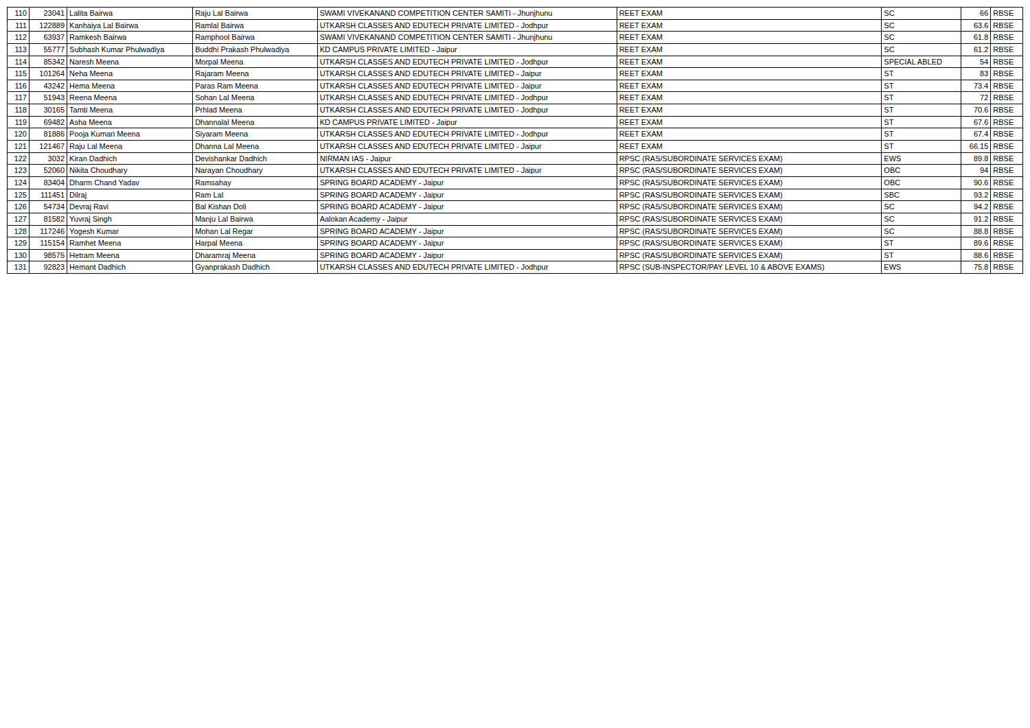| 110 | 23041 | Lalita Bairwa | Raju Lal Bairwa | SWAMI VIVEKANAND COMPETITION CENTER SAMITI - Jhunjhunu | REET EXAM | SC | 66 | RBSE |
| 111 | 122889 | Kanhaiya Lal Bairwa | Ramlal Bairwa | UTKARSH CLASSES AND EDUTECH PRIVATE LIMITED - Jodhpur | REET EXAM | SC | 63.6 | RBSE |
| 112 | 63937 | Ramkesh Bairwa | Ramphool Bairwa | SWAMI VIVEKANAND COMPETITION CENTER SAMITI - Jhunjhunu | REET EXAM | SC | 61.8 | RBSE |
| 113 | 55777 | Subhash Kumar Phulwadiya | Buddhi Prakash Phulwadiya | KD CAMPUS PRIVATE LIMITED - Jaipur | REET EXAM | SC | 61.2 | RBSE |
| 114 | 85342 | Naresh Meena | Morpal Meena | UTKARSH CLASSES AND EDUTECH PRIVATE LIMITED - Jodhpur | REET EXAM | SPECIAL ABLED | 54 | RBSE |
| 115 | 101264 | Neha Meena | Rajaram Meena | UTKARSH CLASSES AND EDUTECH PRIVATE LIMITED - Jaipur | REET EXAM | ST | 83 | RBSE |
| 116 | 43242 | Hema Meena | Paras Ram Meena | UTKARSH CLASSES AND EDUTECH PRIVATE LIMITED - Jaipur | REET EXAM | ST | 73.4 | RBSE |
| 117 | 51943 | Reena Meena | Sohan Lal Meena | UTKARSH CLASSES AND EDUTECH PRIVATE LIMITED - Jodhpur | REET EXAM | ST | 72 | RBSE |
| 118 | 30165 | Tamti Meena | Prhlad Meena | UTKARSH CLASSES AND EDUTECH PRIVATE LIMITED - Jodhpur | REET EXAM | ST | 70.6 | RBSE |
| 119 | 69482 | Asha Meena | Dhannalal Meena | KD CAMPUS PRIVATE LIMITED - Jaipur | REET EXAM | ST | 67.6 | RBSE |
| 120 | 81886 | Pooja Kumari Meena | Siyaram Meena | UTKARSH CLASSES AND EDUTECH PRIVATE LIMITED - Jodhpur | REET EXAM | ST | 67.4 | RBSE |
| 121 | 121467 | Raju Lal Meena | Dhanna Lal Meena | UTKARSH CLASSES AND EDUTECH PRIVATE LIMITED - Jaipur | REET EXAM | ST | 66.15 | RBSE |
| 122 | 3032 | Kiran Dadhich | Devishankar Dadhich | NIRMAN IAS - Jaipur | RPSC (RAS/SUBORDINATE SERVICES EXAM) | EWS | 89.8 | RBSE |
| 123 | 52060 | Nikita Choudhary | Narayan Choudhary | UTKARSH CLASSES AND EDUTECH PRIVATE LIMITED - Jaipur | RPSC (RAS/SUBORDINATE SERVICES EXAM) | OBC | 94 | RBSE |
| 124 | 83404 | Dharm Chand Yadav | Ramsahay | SPRING BOARD ACADEMY - Jaipur | RPSC (RAS/SUBORDINATE SERVICES EXAM) | OBC | 90.6 | RBSE |
| 125 | 111451 | Dilraj | Ram Lal | SPRING BOARD ACADEMY - Jaipur | RPSC (RAS/SUBORDINATE SERVICES EXAM) | SBC | 93.2 | RBSE |
| 126 | 54734 | Devraj Ravi | Bal Kishan Doli | SPRING BOARD ACADEMY - Jaipur | RPSC (RAS/SUBORDINATE SERVICES EXAM) | SC | 94.2 | RBSE |
| 127 | 81582 | Yuvraj Singh | Manju Lal Bairwa | Aalokan Academy - Jaipur | RPSC (RAS/SUBORDINATE SERVICES EXAM) | SC | 91.2 | RBSE |
| 128 | 117246 | Yogesh Kumar | Mohan Lal Regar | SPRING BOARD ACADEMY - Jaipur | RPSC (RAS/SUBORDINATE SERVICES EXAM) | SC | 88.8 | RBSE |
| 129 | 115154 | Ramhet Meena | Harpal Meena | SPRING BOARD ACADEMY - Jaipur | RPSC (RAS/SUBORDINATE SERVICES EXAM) | ST | 89.6 | RBSE |
| 130 | 98575 | Hetram Meena | Dharamraj Meena | SPRING BOARD ACADEMY - Jaipur | RPSC (RAS/SUBORDINATE SERVICES EXAM) | ST | 88.6 | RBSE |
| 131 | 92823 | Hemant Dadhich | Gyanprakash Dadhich | UTKARSH CLASSES AND EDUTECH PRIVATE LIMITED - Jodhpur | RPSC (SUB-INSPECTOR/PAY LEVEL 10 & ABOVE EXAMS) | EWS | 75.8 | RBSE |